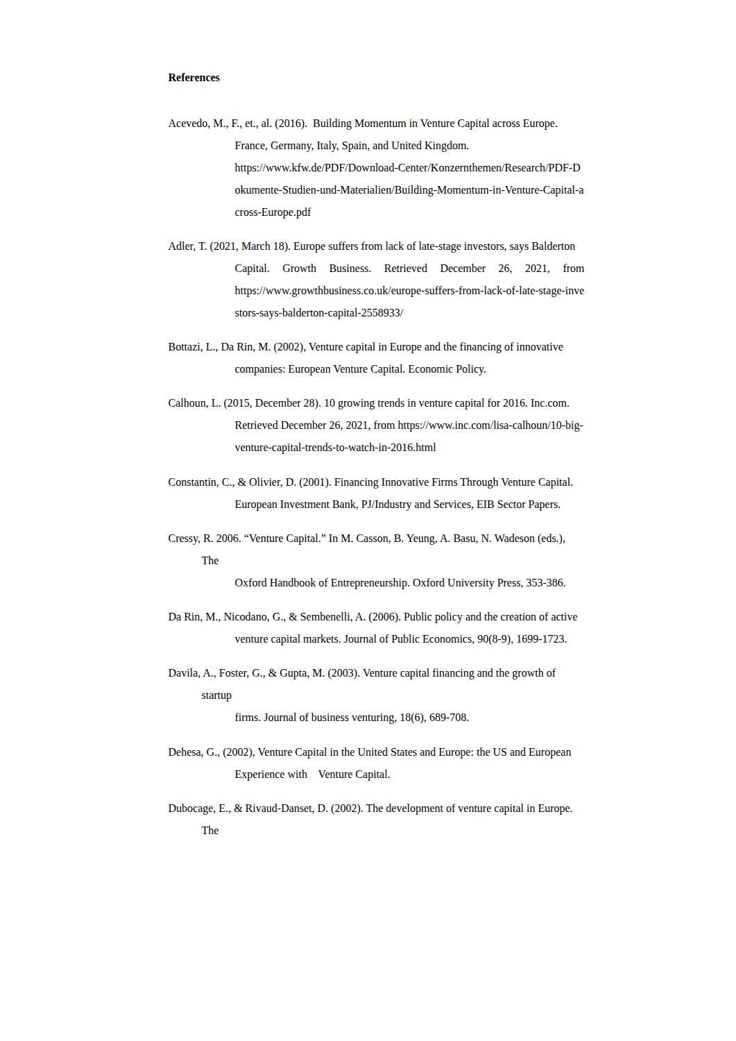References
Acevedo, M., F., et., al. (2016). Building Momentum in Venture Capital across Europe. France, Germany, Italy, Spain, and United Kingdom. https://www.kfw.de/PDF/Download-Center/Konzernthemen/Research/PDF-Dokumente-Studien-und-Materialien/Building-Momentum-in-Venture-Capital-across-Europe.pdf
Adler, T. (2021, March 18). Europe suffers from lack of late-stage investors, says Balderton Capital. Growth Business. Retrieved December 26, 2021, from https://www.growthbusiness.co.uk/europe-suffers-from-lack-of-late-stage-investors-says-balderton-capital-2558933/
Bottazi, L., Da Rin, M. (2002), Venture capital in Europe and the financing of innovative companies: European Venture Capital. Economic Policy.
Calhoun, L. (2015, December 28). 10 growing trends in venture capital for 2016. Inc.com. Retrieved December 26, 2021, from https://www.inc.com/lisa-calhoun/10-big-venture-capital-trends-to-watch-in-2016.html
Constantin, C., & Olivier, D. (2001). Financing Innovative Firms Through Venture Capital. European Investment Bank, PJ/Industry and Services, EIB Sector Papers.
Cressy, R. 2006. “Venture Capital.” In M. Casson, B. Yeung, A. Basu, N. Wadeson (eds.), The Oxford Handbook of Entrepreneurship. Oxford University Press, 353-386.
Da Rin, M., Nicodano, G., & Sembenelli, A. (2006). Public policy and the creation of active venture capital markets. Journal of Public Economics, 90(8-9), 1699-1723.
Davila, A., Foster, G., & Gupta, M. (2003). Venture capital financing and the growth of startup firms. Journal of business venturing, 18(6), 689-708.
Dehesa, G., (2002), Venture Capital in the United States and Europe: the US and European Experience with Venture Capital.
Dubocage, E., & Rivaud-Danset, D. (2002). The development of venture capital in Europe. The